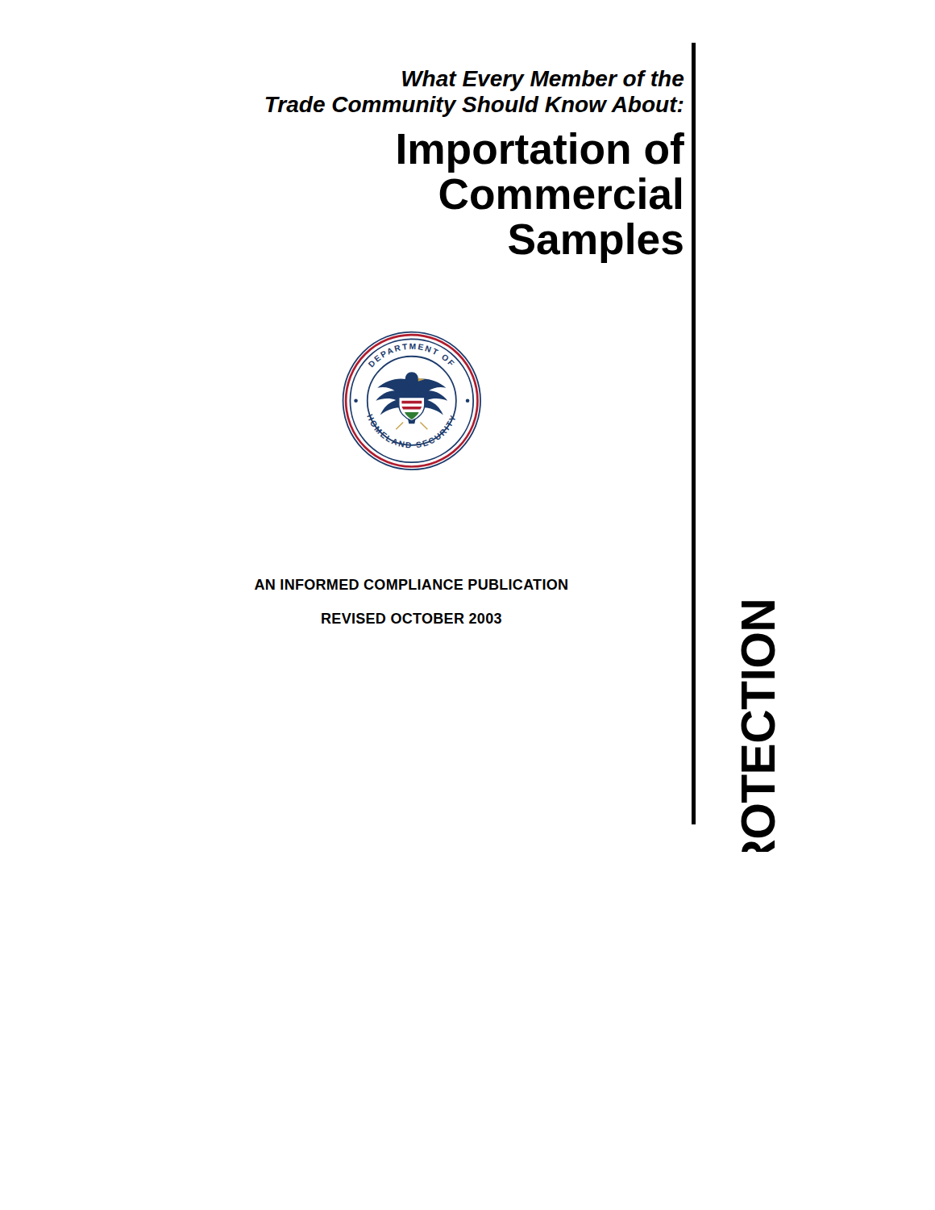U.S. CUSTOMS and BORDER PROTECTION
What Every Member of the
Trade Community Should Know About:
Importation of
Commercial
Samples
DEPARTMENT OF HOMELAND SECURITY
AN INFORMED COMPLIANCE PUBLICATION
REVISED OCTOBER 2003